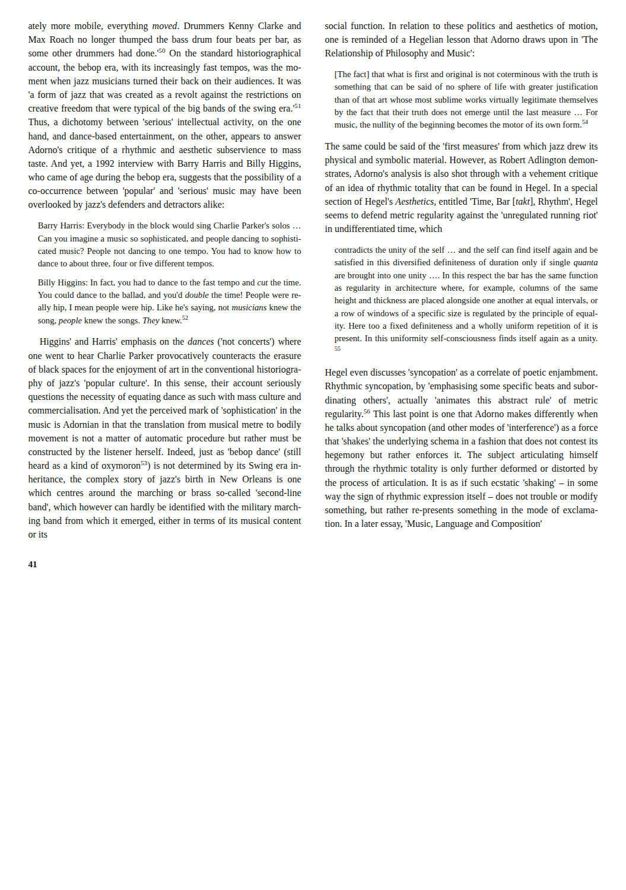ately more mobile, everything moved. Drummers Kenny Clarke and Max Roach no longer thumped the bass drum four beats per bar, as some other drummers had done.'50 On the standard historiographical account, the bebop era, with its increasingly fast tempos, was the moment when jazz musicians turned their back on their audiences. It was 'a form of jazz that was created as a revolt against the restrictions on creative freedom that were typical of the big bands of the swing era.'51 Thus, a dichotomy between 'serious' intellectual activity, on the one hand, and dance-based entertainment, on the other, appears to answer Adorno's critique of a rhythmic and aesthetic subservience to mass taste. And yet, a 1992 interview with Barry Harris and Billy Higgins, who came of age during the bebop era, suggests that the possibility of a co-occurrence between 'popular' and 'serious' music may have been overlooked by jazz's defenders and detractors alike:
Barry Harris: Everybody in the block would sing Charlie Parker's solos … Can you imagine a music so sophisticated, and people dancing to sophisticated music? People not dancing to one tempo. You had to know how to dance to about three, four or five different tempos.
Billy Higgins: In fact, you had to dance to the fast tempo and cut the time. You could dance to the ballad, and you'd double the time! People were really hip, I mean people were hip. Like he's saying, not musicians knew the song, people knew the songs. They knew.52
Higgins' and Harris' emphasis on the dances ('not concerts') where one went to hear Charlie Parker provocatively counteracts the erasure of black spaces for the enjoyment of art in the conventional historiography of jazz's 'popular culture'. In this sense, their account seriously questions the necessity of equating dance as such with mass culture and commercialisation. And yet the perceived mark of 'sophistication' in the music is Adornian in that the translation from musical metre to bodily movement is not a matter of automatic procedure but rather must be constructed by the listener herself. Indeed, just as 'bebop dance' (still heard as a kind of oxymoron53) is not determined by its Swing era inheritance, the complex story of jazz's birth in New Orleans is one which centres around the marching or brass so-called 'second-line band', which however can hardly be identified with the military marching band from which it emerged, either in terms of its musical content or its
social function. In relation to these politics and aesthetics of motion, one is reminded of a Hegelian lesson that Adorno draws upon in 'The Relationship of Philosophy and Music':
[The fact] that what is first and original is not coterminous with the truth is something that can be said of no sphere of life with greater justification than of that art whose most sublime works virtually legitimate themselves by the fact that their truth does not emerge until the last measure … For music, the nullity of the beginning becomes the motor of its own form.54
The same could be said of the 'first measures' from which jazz drew its physical and symbolic material. However, as Robert Adlington demonstrates, Adorno's analysis is also shot through with a vehement critique of an idea of rhythmic totality that can be found in Hegel. In a special section of Hegel's Aesthetics, entitled 'Time, Bar [takt], Rhythm', Hegel seems to defend metric regularity against the 'unregulated running riot' in undifferentiated time, which
contradicts the unity of the self … and the self can find itself again and be satisfied in this diversified definiteness of duration only if single quanta are brought into one unity …. In this respect the bar has the same function as regularity in architecture where, for example, columns of the same height and thickness are placed alongside one another at equal intervals, or a row of windows of a specific size is regulated by the principle of equality. Here too a fixed definiteness and a wholly uniform repetition of it is present. In this uniformity self-consciousness finds itself again as a unity. 55
Hegel even discusses 'syncopation' as a correlate of poetic enjambment. Rhythmic syncopation, by 'emphasising some specific beats and subordinating others', actually 'animates this abstract rule' of metric regularity.56 This last point is one that Adorno makes differently when he talks about syncopation (and other modes of 'interference') as a force that 'shakes' the underlying schema in a fashion that does not contest its hegemony but rather enforces it. The subject articulating himself through the rhythmic totality is only further deformed or distorted by the process of articulation. It is as if such ecstatic 'shaking' – in some way the sign of rhythmic expression itself – does not trouble or modify something, but rather re-presents something in the mode of exclamation. In a later essay, 'Music, Language and Composition'
41